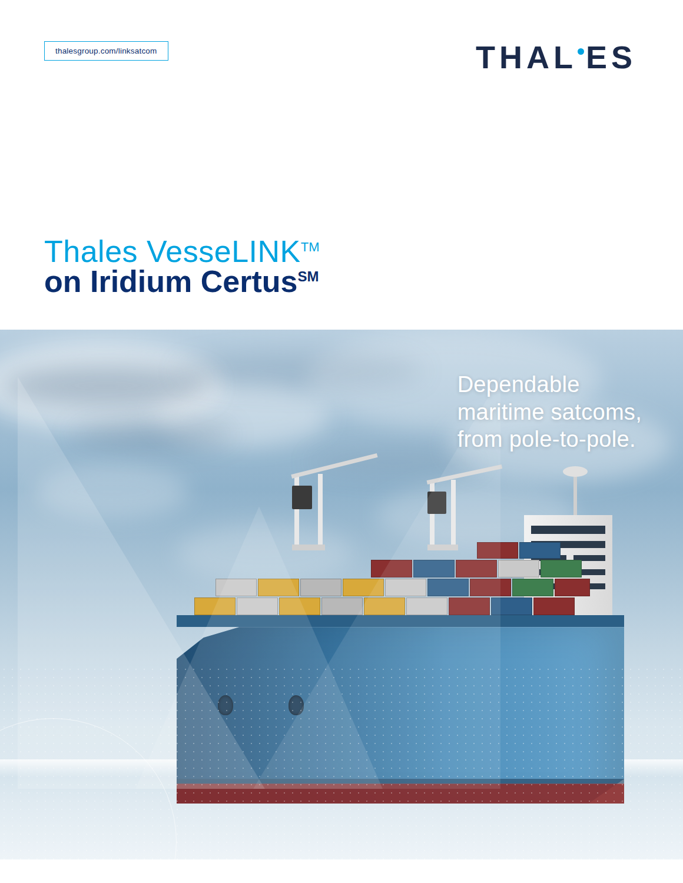thalesgroup.com/linksatcom
THAL ES
Thales VesseLINKTM on Iridium CertusSM
Dependable
maritime satcoms,
from pole-to-pole.